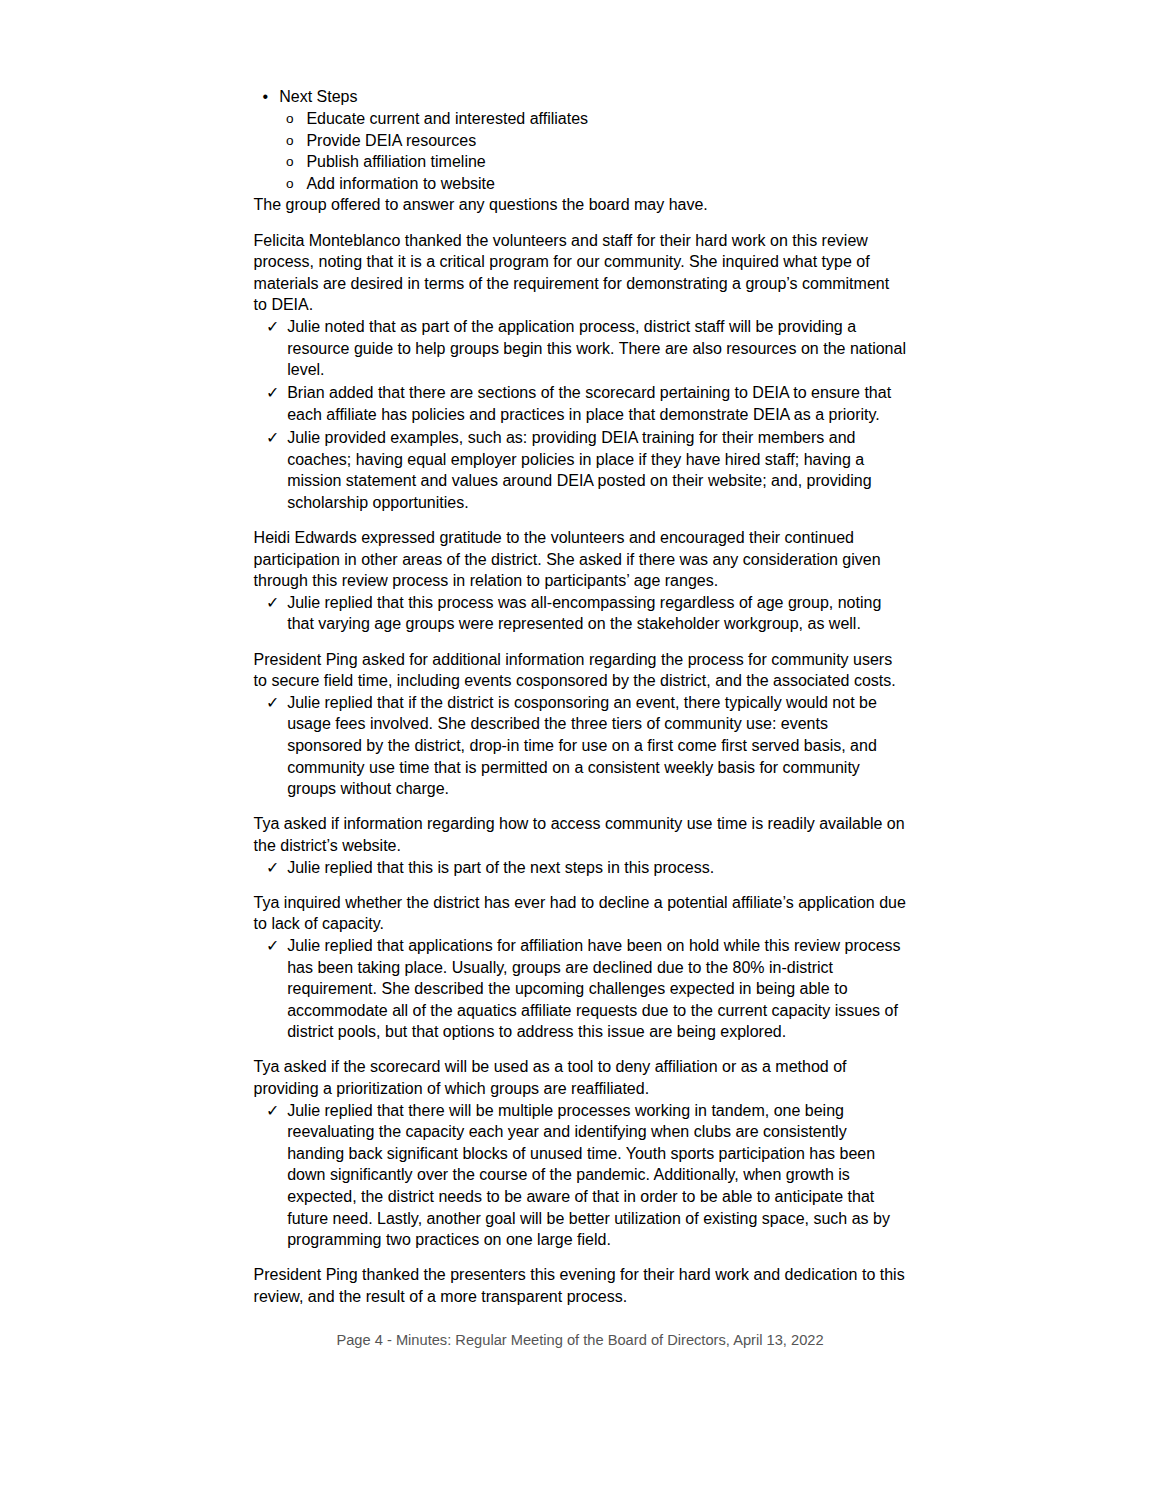Next Steps
Educate current and interested affiliates
Provide DEIA resources
Publish affiliation timeline
Add information to website
The group offered to answer any questions the board may have.
Felicita Monteblanco thanked the volunteers and staff for their hard work on this review process, noting that it is a critical program for our community. She inquired what type of materials are desired in terms of the requirement for demonstrating a group’s commitment to DEIA.
Julie noted that as part of the application process, district staff will be providing a resource guide to help groups begin this work. There are also resources on the national level.
Brian added that there are sections of the scorecard pertaining to DEIA to ensure that each affiliate has policies and practices in place that demonstrate DEIA as a priority.
Julie provided examples, such as: providing DEIA training for their members and coaches; having equal employer policies in place if they have hired staff; having a mission statement and values around DEIA posted on their website; and, providing scholarship opportunities.
Heidi Edwards expressed gratitude to the volunteers and encouraged their continued participation in other areas of the district. She asked if there was any consideration given through this review process in relation to participants’ age ranges.
Julie replied that this process was all-encompassing regardless of age group, noting that varying age groups were represented on the stakeholder workgroup, as well.
President Ping asked for additional information regarding the process for community users to secure field time, including events cosponsored by the district, and the associated costs.
Julie replied that if the district is cosponsoring an event, there typically would not be usage fees involved. She described the three tiers of community use: events sponsored by the district, drop-in time for use on a first come first served basis, and community use time that is permitted on a consistent weekly basis for community groups without charge.
Tya asked if information regarding how to access community use time is readily available on the district’s website.
Julie replied that this is part of the next steps in this process.
Tya inquired whether the district has ever had to decline a potential affiliate’s application due to lack of capacity.
Julie replied that applications for affiliation have been on hold while this review process has been taking place. Usually, groups are declined due to the 80% in-district requirement. She described the upcoming challenges expected in being able to accommodate all of the aquatics affiliate requests due to the current capacity issues of district pools, but that options to address this issue are being explored.
Tya asked if the scorecard will be used as a tool to deny affiliation or as a method of providing a prioritization of which groups are reaffiliated.
Julie replied that there will be multiple processes working in tandem, one being reevaluating the capacity each year and identifying when clubs are consistently handing back significant blocks of unused time. Youth sports participation has been down significantly over the course of the pandemic. Additionally, when growth is expected, the district needs to be aware of that in order to be able to anticipate that future need. Lastly, another goal will be better utilization of existing space, such as by programming two practices on one large field.
President Ping thanked the presenters this evening for their hard work and dedication to this review, and the result of a more transparent process.
Page 4 - Minutes: Regular Meeting of the Board of Directors, April 13, 2022